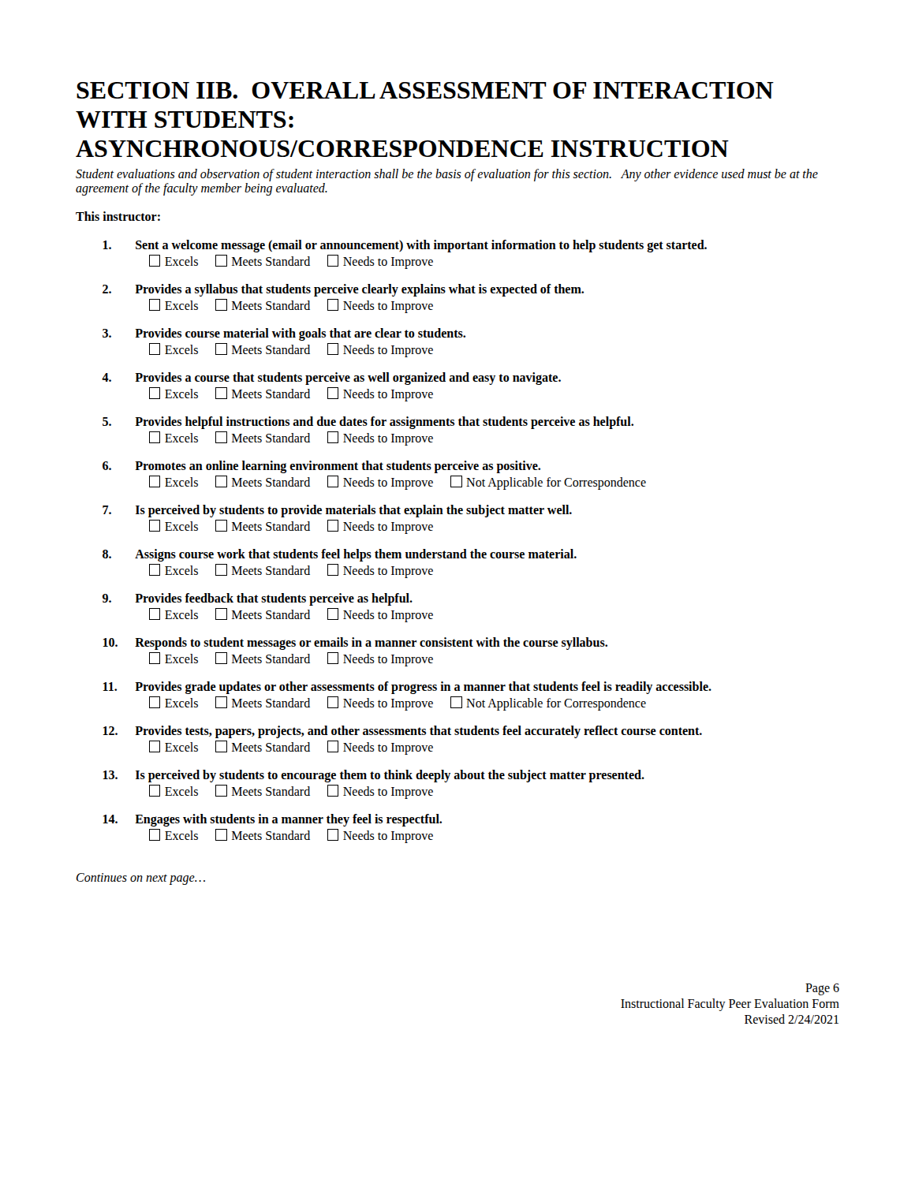Section IIB. Overall Assessment of Interaction with Students:
Asynchronous/Correspondence Instruction
Student evaluations and observation of student interaction shall be the basis of evaluation for this section. Any other evidence used must be at the agreement of the faculty member being evaluated.
This instructor:
Sent a welcome message (email or announcement) with important information to help students get started.
Excels Meets Standard Needs to Improve
Provides a syllabus that students perceive clearly explains what is expected of them.
Excels Meets Standard Needs to Improve
Provides course material with goals that are clear to students.
Excels Meets Standard Needs to Improve
Provides a course that students perceive as well organized and easy to navigate.
Excels Meets Standard Needs to Improve
Provides helpful instructions and due dates for assignments that students perceive as helpful.
Excels Meets Standard Needs to Improve
Promotes an online learning environment that students perceive as positive.
Excels Meets Standard Needs to Improve Not Applicable for Correspondence
Is perceived by students to provide materials that explain the subject matter well.
Excels Meets Standard Needs to Improve
Assigns course work that students feel helps them understand the course material.
Excels Meets Standard Needs to Improve
Provides feedback that students perceive as helpful.
Excels Meets Standard Needs to Improve
Responds to student messages or emails in a manner consistent with the course syllabus.
Excels Meets Standard Needs to Improve
Provides grade updates or other assessments of progress in a manner that students feel is readily accessible.
Excels Meets Standard Needs to Improve Not Applicable for Correspondence
Provides tests, papers, projects, and other assessments that students feel accurately reflect course content.
Excels Meets Standard Needs to Improve
Is perceived by students to encourage them to think deeply about the subject matter presented.
Excels Meets Standard Needs to Improve
Engages with students in a manner they feel is respectful.
Excels Meets Standard Needs to Improve
Continues on next page…
Page 6
Instructional Faculty Peer Evaluation Form
Revised 2/24/2021